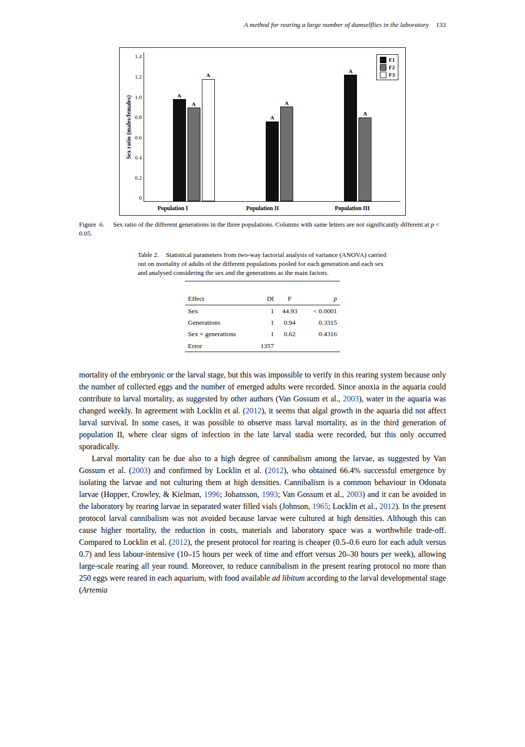A method for rearing a large number of damselflies in the laboratory133
Sex ratio (males/females)
1.4 1.2 1.0 0.8 0.6 0.4 0.2 0
F1
F2
F3
A
A
A
A
A
A
A
Population I Population II Population III
Figure 6. Sex ratio of the different generations in the three populations. Columns with same letters are not significantly different at p < 0.05.
Table 2. Statistical parameters from two-way factorial analysis of variance (ANOVA) carried out on mortality of adults of the different populations pooled for each generation and each sex and analysed considering the sex and the generations as the main factors.
| Effect | Df | F | p |
| --- | --- | --- | --- |
| Sex | 1 | 44.93 | < 0.0001 |
| Generations | 1 | 0.94 | 0.3315 |
| Sex × generations | 1 | 0.62 | 0.4316 |
| Error | 1357 | | |
mortality of the embryonic or the larval stage, but this was impossible to verify in this rearing system because only the number of collected eggs and the number of emerged adults were recorded. Since anoxia in the aquaria could contribute to larval mortality, as suggested by other authors (Van Gossum et al., 2003), water in the aquaria was changed weekly. In agreement with Locklin et al. (2012), it seems that algal growth in the aquaria did not affect larval survival. In some cases, it was possible to observe mass larval mortality, as in the third generation of population II, where clear signs of infection in the late larval stadia were recorded, but this only occurred sporadically.
Larval mortality can be due also to a high degree of cannibalism among the larvae, as suggested by Van Gossum et al. (2003) and confirmed by Locklin et al. (2012), who obtained 66.4% successful emergence by isolating the larvae and not culturing them at high densities. Cannibalism is a common behaviour in Odonata larvae (Hopper, Crowley, & Kielman, 1996; Johansson, 1993; Van Gossum et al., 2003) and it can be avoided in the laboratory by rearing larvae in separated water filled vials (Johnson, 1965; Locklin et al., 2012). In the present protocol larval cannibalism was not avoided because larvae were cultured at high densities. Although this can cause higher mortality, the reduction in costs, materials and laboratory space was a worthwhile trade-off. Compared to Locklin et al. (2012), the present protocol for rearing is cheaper (0.5–0.6 euro for each adult versus 0.7) and less labour-intensive (10–15 hours per week of time and effort versus 20–30 hours per week), allowing large-scale rearing all year round. Moreover, to reduce cannibalism in the present rearing protocol no more than 250 eggs were reared in each aquarium, with food available ad libitum according to the larval developmental stage (Artemia